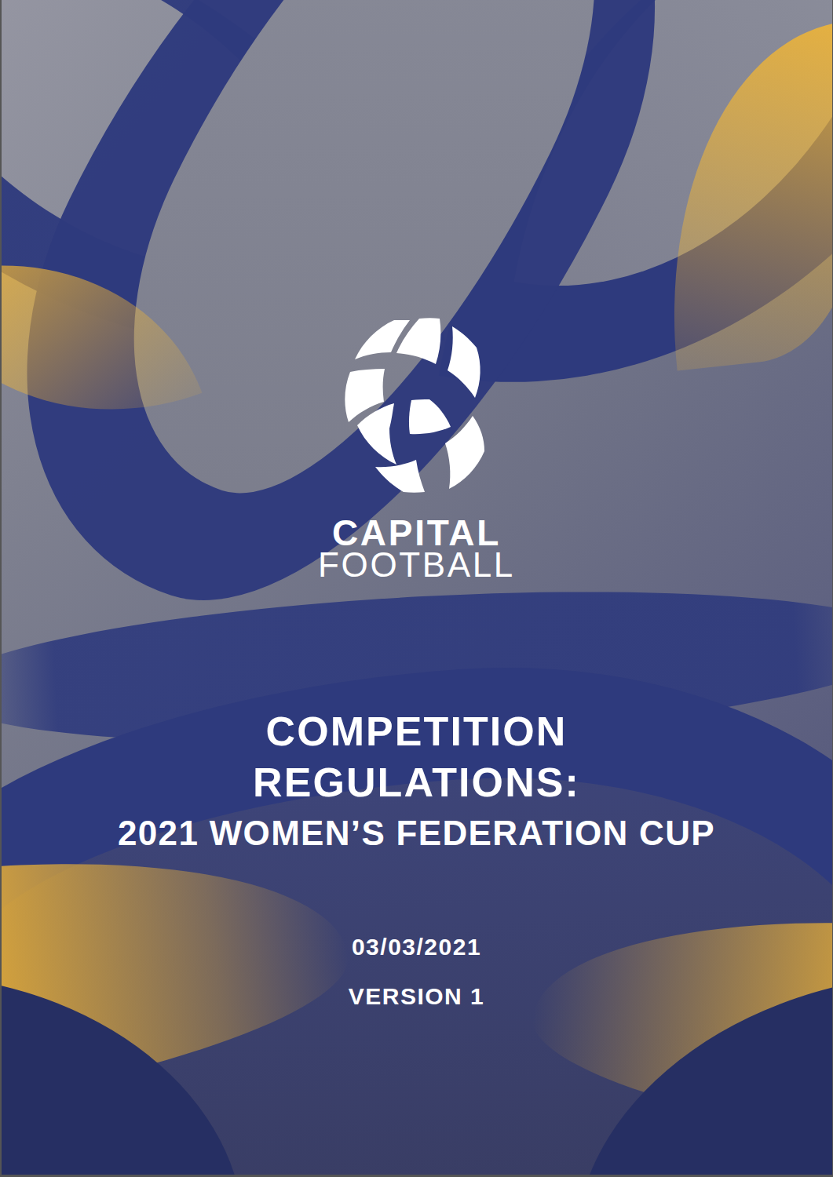CAPITAL
FOOTBALL
Competition
Regulations:
2021 Women’s Federation Cup
03/03/2021
Version 1